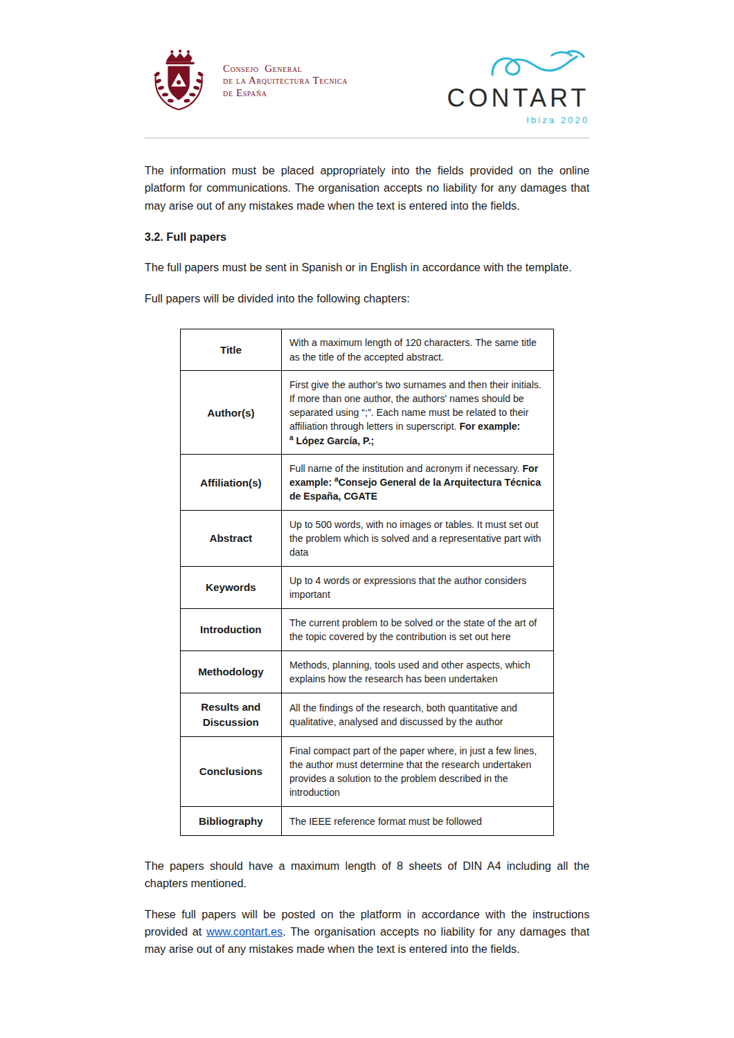Consejo General
de la Arquitectura Tecnica
de España
CONTART
Ibiza 2020
The information must be placed appropriately into the fields provided on the online platform for communications. The organisation accepts no liability for any damages that may arise out of any mistakes made when the text is entered into the fields.
3.2. Full papers
The full papers must be sent in Spanish or in English in accordance with the template.
Full papers will be divided into the following chapters:
| Title | With a maximum length of 120 characters. The same title as the title of the accepted abstract. |
| Author(s) | First give the author's two surnames and then their initials. If more than one author, the authors' names should be separated using “;”. Each name must be related to their affiliation through letters in superscript. For example: a López García, P.; |
| Affiliation(s) | Full name of the institution and acronym if necessary. For example: a Consejo General de la Arquitectura Técnica de España, CGATE |
| Abstract | Up to 500 words, with no images or tables. It must set out the problem which is solved and a representative part with data |
| Keywords | Up to 4 words or expressions that the author considers important |
| Introduction | The current problem to be solved or the state of the art of the topic covered by the contribution is set out here |
| Methodology | Methods, planning, tools used and other aspects, which explains how the research has been undertaken |
| Results and Discussion | All the findings of the research, both quantitative and qualitative, analysed and discussed by the author |
| Conclusions | Final compact part of the paper where, in just a few lines, the author must determine that the research undertaken provides a solution to the problem described in the introduction |
| Bibliography | The IEEE reference format must be followed |
The papers should have a maximum length of 8 sheets of DIN A4 including all the chapters mentioned.
These full papers will be posted on the platform in accordance with the instructions provided at www.contart.es. The organisation accepts no liability for any damages that may arise out of any mistakes made when the text is entered into the fields.